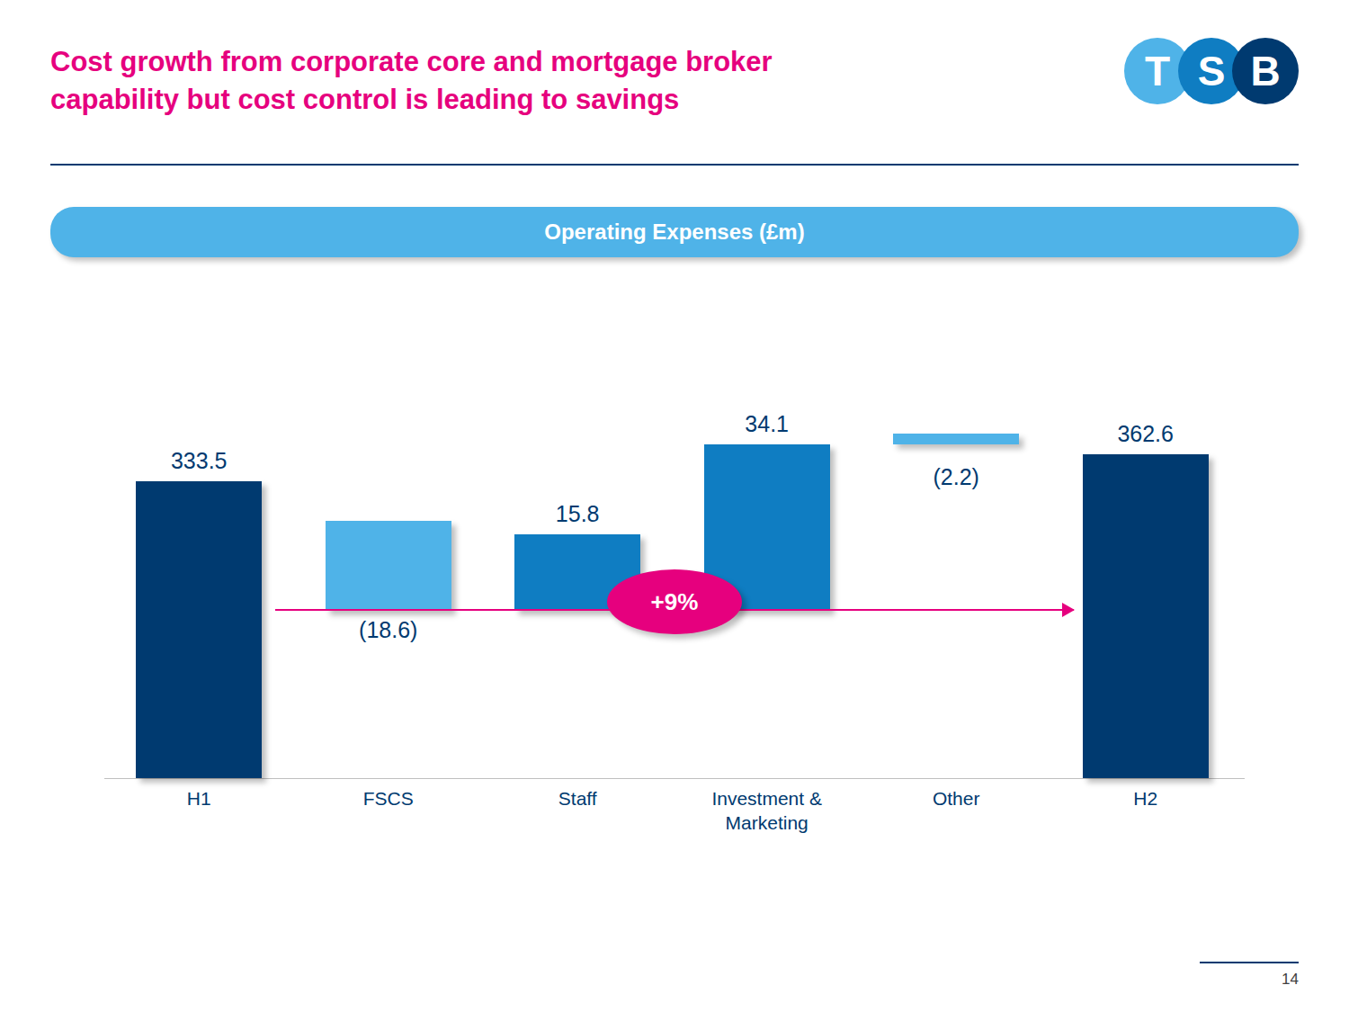Cost growth from corporate core and mortgage broker
capability but cost control is leading to savings
T
S
B
Operating Expenses (£m)
333.5
(18.6)
15.8
34.1
(2.2)
362.6
+9%
H1 FSCS Staff Investment &
Marketing Other H2
14